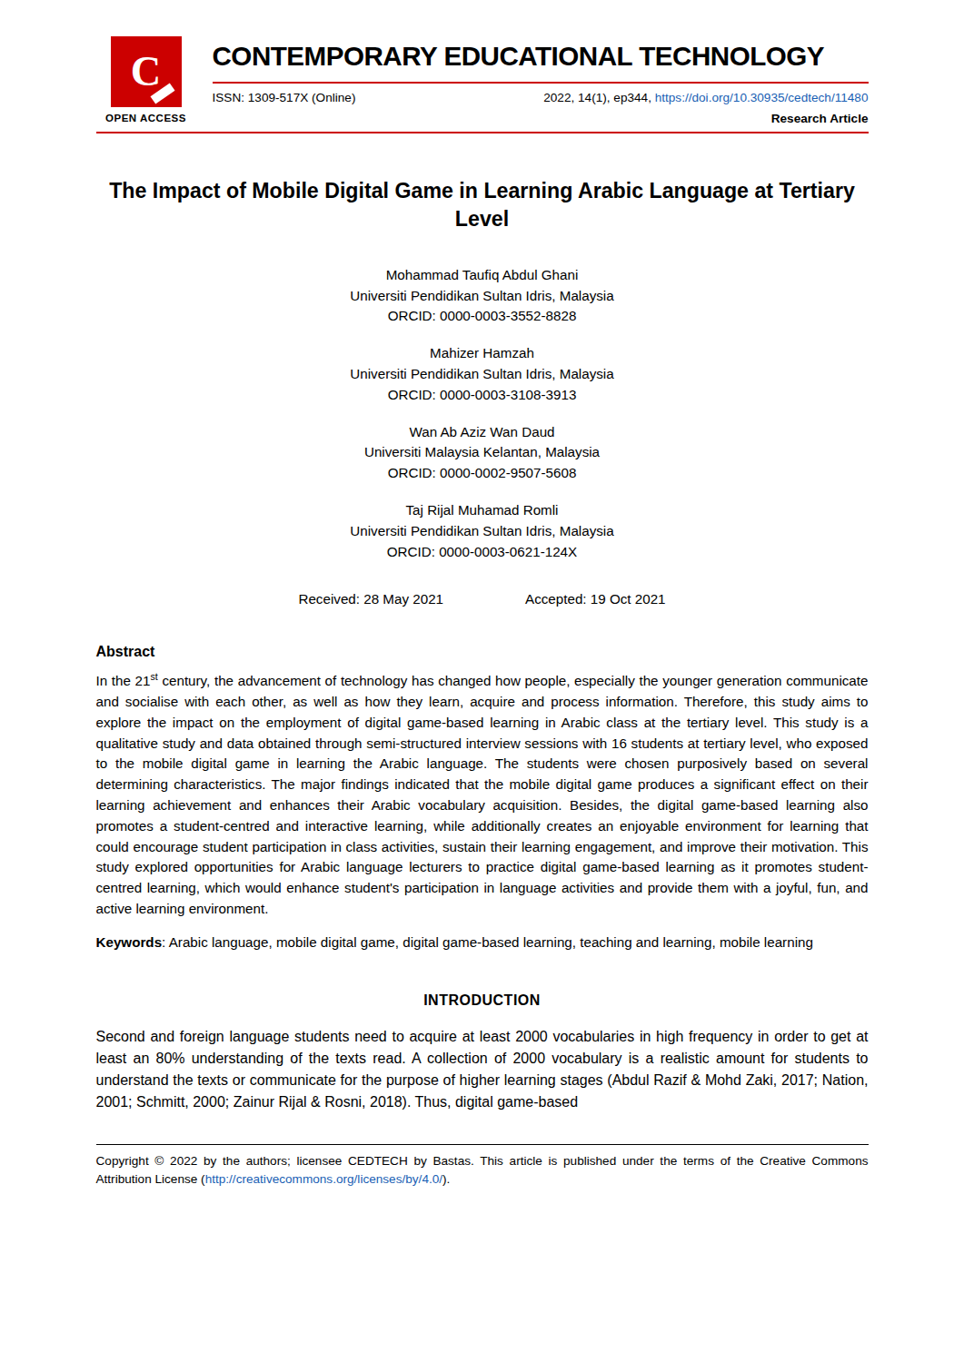C
OPEN ACCESS
CONTEMPORARY EDUCATIONAL TECHNOLOGY
ISSN: 1309-517X (Online) 2022, 14(1), ep344, https://doi.org/10.30935/cedtech/11480
Research Article
The Impact of Mobile Digital Game in Learning Arabic Language at Tertiary Level
Mohammad Taufiq Abdul Ghani Universiti Pendidikan Sultan Idris, Malaysia
ORCID: 0000-0003-3552-8828
Mahizer Hamzah Universiti Pendidikan Sultan Idris, Malaysia
ORCID: 0000-0003-3108-3913
Wan Ab Aziz Wan Daud Universiti Malaysia Kelantan, Malaysia
ORCID: 0000-0002-9507-5608
Taj Rijal Muhamad Romli Universiti Pendidikan Sultan Idris, Malaysia
ORCID: 0000-0003-0621-124X
Received: 28 May 2021 Accepted: 19 Oct 2021
Abstract
In the 21st century, the advancement of technology has changed how people, especially the younger generation communicate and socialise with each other, as well as how they learn, acquire and process information. Therefore, this study aims to explore the impact on the employment of digital game-based learning in Arabic class at the tertiary level. This study is a qualitative study and data obtained through semi-structured interview sessions with 16 students at tertiary level, who exposed to the mobile digital game in learning the Arabic language. The students were chosen purposively based on several determining characteristics. The major findings indicated that the mobile digital game produces a significant effect on their learning achievement and enhances their Arabic vocabulary acquisition. Besides, the digital game-based learning also promotes a student-centred and interactive learning, while additionally creates an enjoyable environment for learning that could encourage student participation in class activities, sustain their learning engagement, and improve their motivation. This study explored opportunities for Arabic language lecturers to practice digital game-based learning as it promotes student-centred learning, which would enhance student's participation in language activities and provide them with a joyful, fun, and active learning environment.
Keywords: Arabic language, mobile digital game, digital game-based learning, teaching and learning, mobile learning
INTRODUCTION
Second and foreign language students need to acquire at least 2000 vocabularies in high frequency in order to get at least an 80% understanding of the texts read. A collection of 2000 vocabulary is a realistic amount for students to understand the texts or communicate for the purpose of higher learning stages (Abdul Razif & Mohd Zaki, 2017; Nation, 2001; Schmitt, 2000; Zainur Rijal & Rosni, 2018). Thus, digital game-based
Copyright © 2022 by the authors; licensee CEDTECH by Bastas. This article is published under the terms of the Creative Commons Attribution License (http://creativecommons.org/licenses/by/4.0/).